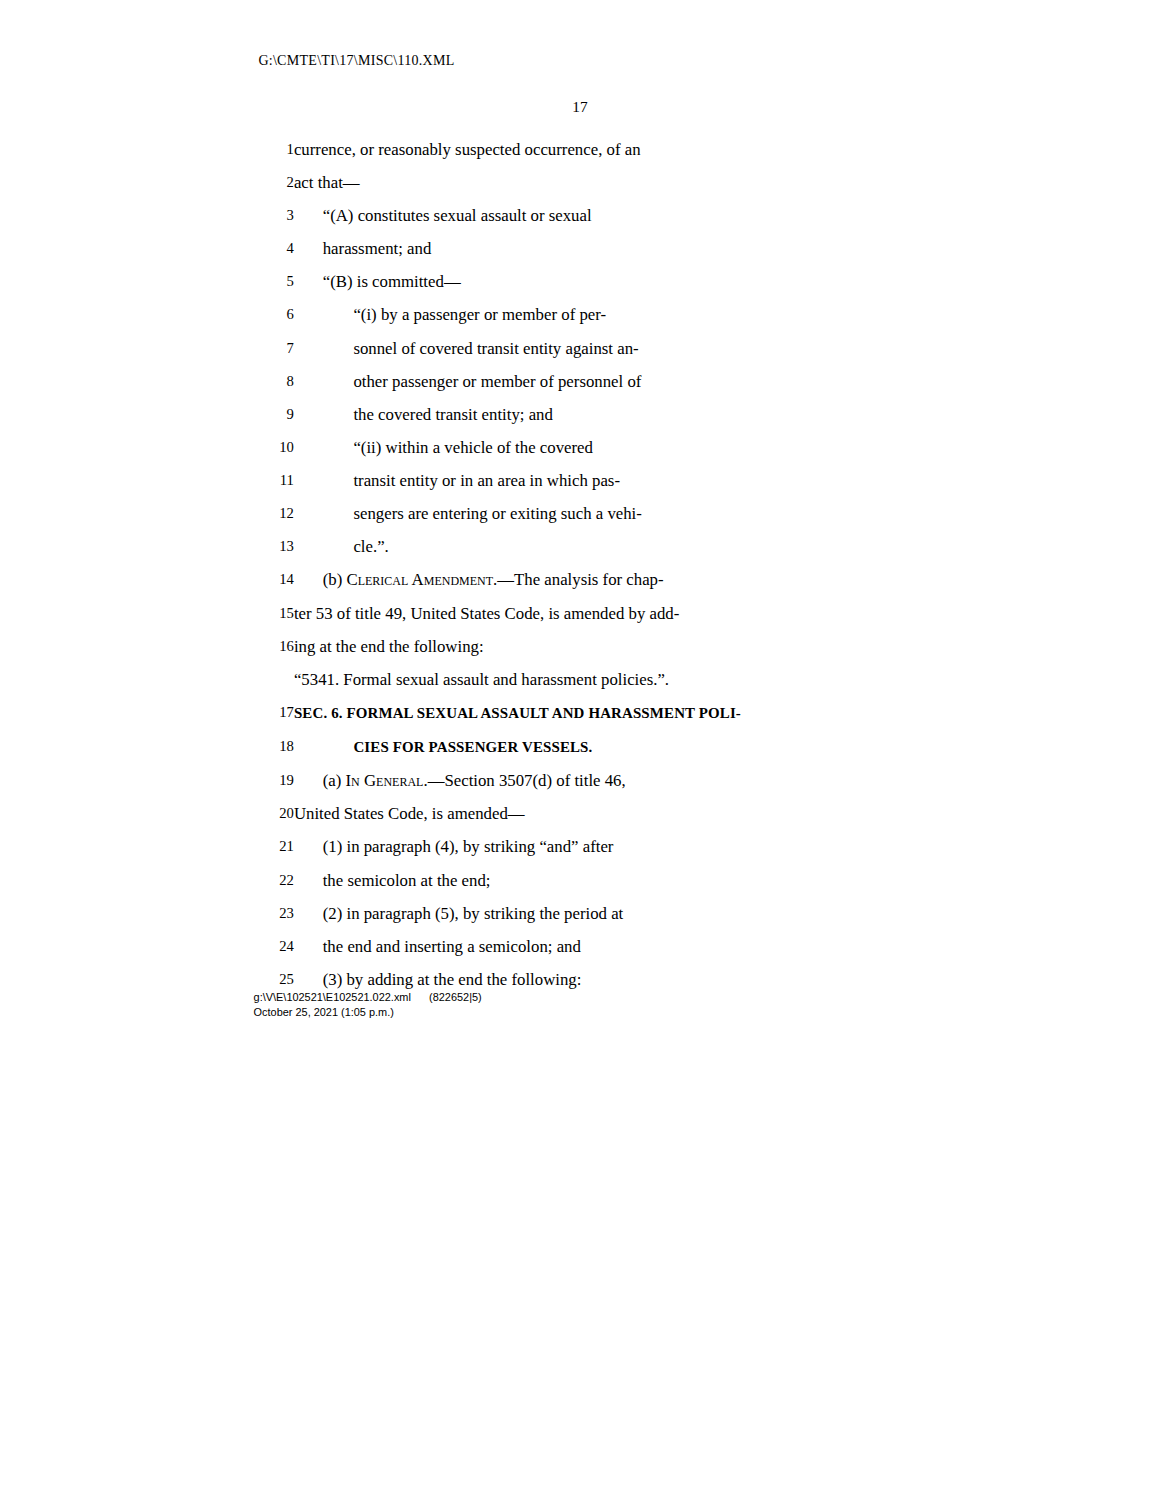G:\CMTE\TI\17\MISC\110.XML
17
| 1 | currence, or reasonably suspected occurrence, of an |
| 2 | act that— |
| 3 | “(A) constitutes sexual assault or sexual |
| 4 | harassment; and |
| 5 | “(B) is committed— |
| 6 | “(i) by a passenger or member of per- |
| 7 | sonnel of covered transit entity against an- |
| 8 | other passenger or member of personnel of |
| 9 | the covered transit entity; and |
| 10 | “(ii) within a vehicle of the covered |
| 11 | transit entity or in an area in which pas- |
| 12 | sengers are entering or exiting such a vehi- |
| 13 | cle.”. |
| 14 | (b) Clerical Amendment. —The analysis for chap- |
| 15 | ter 53 of title 49, United States Code, is amended by add- |
| 16 | ing at the end the following: |
| | “5341. Formal sexual assault and harassment policies.”. |
| 17 | SEC. 6. FORMAL SEXUAL ASSAULT AND HARASSMENT POLI- |
| 18 | CIES FOR PASSENGER VESSELS. |
| 19 | (a) In General. —Section 3507(d) of title 46, |
| 20 | United States Code, is amended— |
| 21 | (1) in paragraph (4), by striking “and” after |
| 22 | the semicolon at the end; |
| 23 | (2) in paragraph (5), by striking the period at |
| 24 | the end and inserting a semicolon; and |
| 25 | (3) by adding at the end the following: |
g:\V\E\102521\E102521.022.xml (822652|5)
October 25, 2021 (1:05 p.m.)